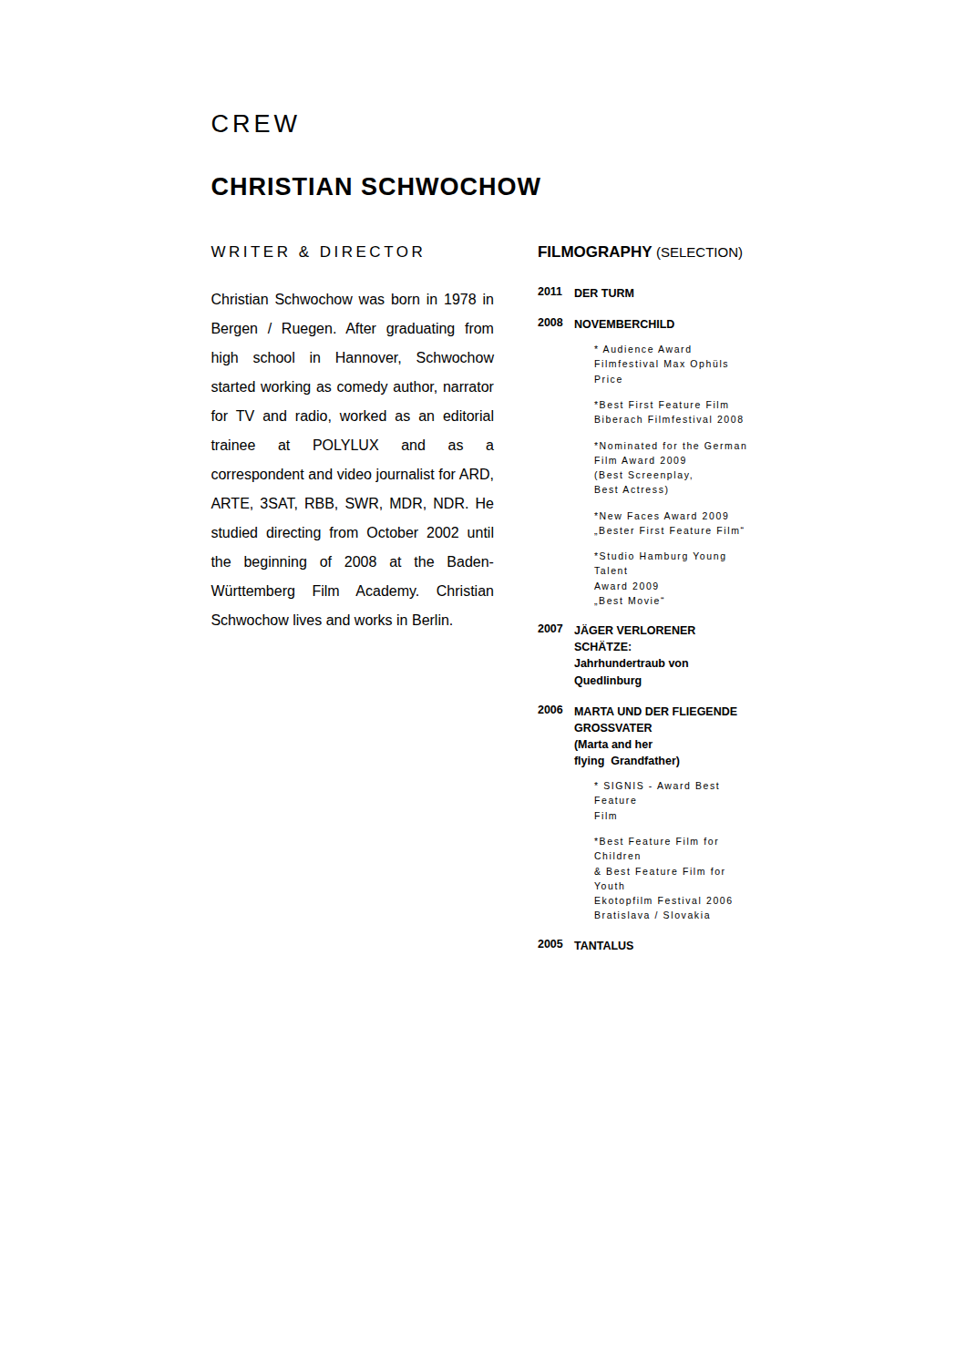CREW
CHRISTIAN SCHWOCHOW
WRITER & DIRECTOR
Christian Schwochow was born in 1978 in Bergen / Ruegen. After graduating from high school in Hannover, Schwochow started working as comedy author, narrator for TV and radio, worked as an editorial trainee at POLYLUX and as a correspondent and video journalist for ARD, ARTE, 3SAT, RBB, SWR, MDR, NDR. He studied directing from October 2002 until the beginning of 2008 at the Baden-Württemberg Film Academy. Christian Schwochow lives and works in Berlin.
FILMOGRAPHY (SELECTION)
| 2011 | DER TURM |
| 2008 | NOVEMBERCHILD * Audience Award Filmfestival Max Ophüls Price *Best First Feature Film Biberach Filmfestival 2008 *Nominated for the German Film Award 2009 (Best Screenplay, Best Actress) *New Faces Award 2009 „Bester First Feature Film“ *Studio Hamburg Young Talent Award 2009 „Best Movie“ |
| 2007 | JÄGER VERLORENER SCHÄTZE: Jahrhundertraub von Quedlinburg |
| 2006 | MARTA UND DER FLIEGENDE GROSSVATER (Marta and her flying Grandfather) * SIGNIS - Award Best Feature Film *Best Feature Film for Children & Best Feature Film for Youth Ekotopfilm Festival 2006 Bratislava / Slovakia |
| 2005 | TANTALUS |